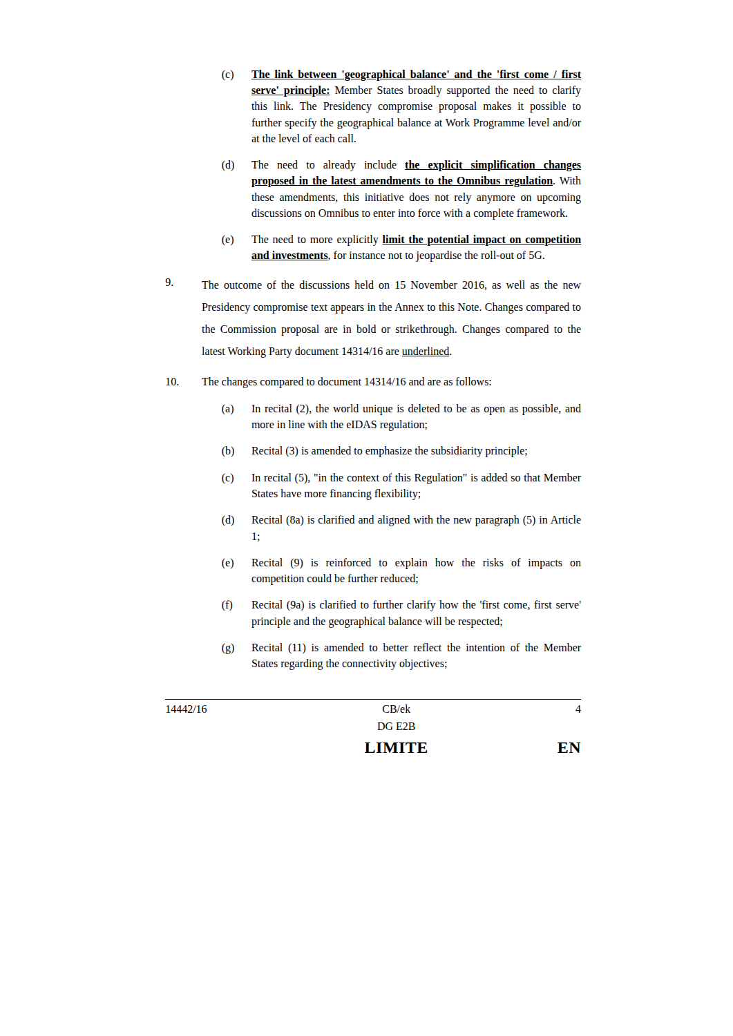(c)
The link between 'geographical balance' and the 'first come / first serve' principle: Member States broadly supported the need to clarify this link. The Presidency compromise proposal makes it possible to further specify the geographical balance at Work Programme level and/or at the level of each call.
(d)
The need to already include the explicit simplification changes proposed in the latest amendments to the Omnibus regulation. With these amendments, this initiative does not rely anymore on upcoming discussions on Omnibus to enter into force with a complete framework.
(e)
The need to more explicitly limit the potential impact on competition and investments, for instance not to jeopardise the roll-out of 5G.
9.
The outcome of the discussions held on 15 November 2016, as well as the new Presidency compromise text appears in the Annex to this Note. Changes compared to the Commission proposal are in bold or strikethrough. Changes compared to the latest Working Party document 14314/16 are underlined.
10.
The changes compared to document 14314/16 and are as follows:
(a)
In recital (2), the world unique is deleted to be as open as possible, and more in line with the eIDAS regulation;
(b)
Recital (3) is amended to emphasize the subsidiarity principle;
(c)
In recital (5), "in the context of this Regulation" is added so that Member States have more financing flexibility;
(d)
Recital (8a) is clarified and aligned with the new paragraph (5) in Article 1;
(e)
Recital (9) is reinforced to explain how the risks of impacts on competition could be further reduced;
(f)
Recital (9a) is clarified to further clarify how the 'first come, first serve' principle and the geographical balance will be respected;
(g)
Recital (11) is amended to better reflect the intention of the Member States regarding the connectivity objectives;
14442/16
CB/ek
4
DG E2B
LIMITE
EN